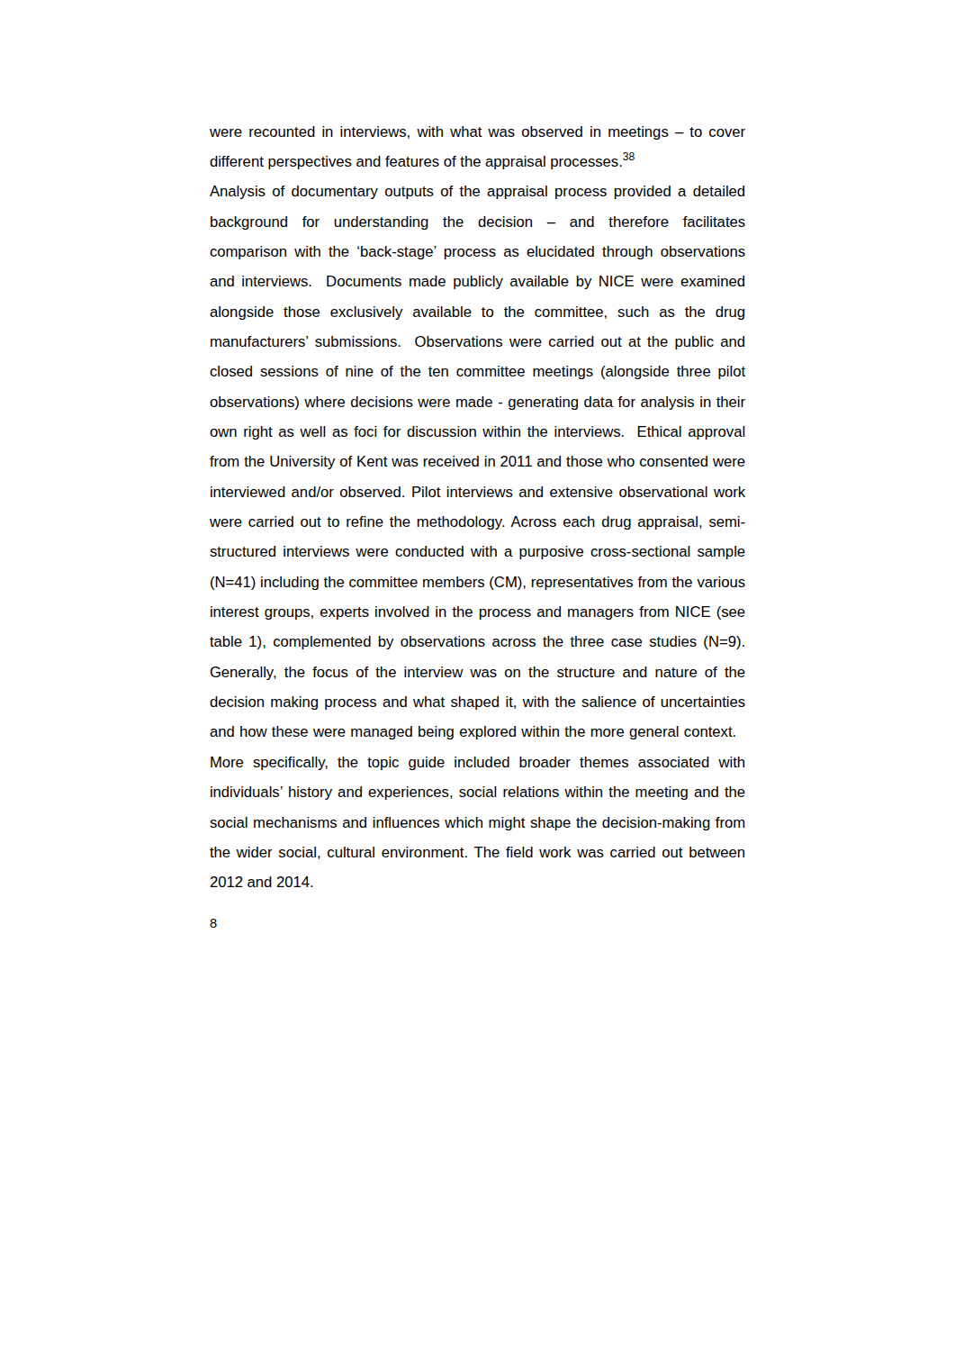were recounted in interviews, with what was observed in meetings – to cover different perspectives and features of the appraisal processes.38
Analysis of documentary outputs of the appraisal process provided a detailed background for understanding the decision – and therefore facilitates comparison with the ‘back-stage’ process as elucidated through observations and interviews. Documents made publicly available by NICE were examined alongside those exclusively available to the committee, such as the drug manufacturers’ submissions. Observations were carried out at the public and closed sessions of nine of the ten committee meetings (alongside three pilot observations) where decisions were made - generating data for analysis in their own right as well as foci for discussion within the interviews. Ethical approval from the University of Kent was received in 2011 and those who consented were interviewed and/or observed. Pilot interviews and extensive observational work were carried out to refine the methodology. Across each drug appraisal, semi-structured interviews were conducted with a purposive cross-sectional sample (N=41) including the committee members (CM), representatives from the various interest groups, experts involved in the process and managers from NICE (see table 1), complemented by observations across the three case studies (N=9). Generally, the focus of the interview was on the structure and nature of the decision making process and what shaped it, with the salience of uncertainties and how these were managed being explored within the more general context. More specifically, the topic guide included broader themes associated with individuals’ history and experiences, social relations within the meeting and the social mechanisms and influences which might shape the decision-making from the wider social, cultural environment. The field work was carried out between 2012 and 2014.
8